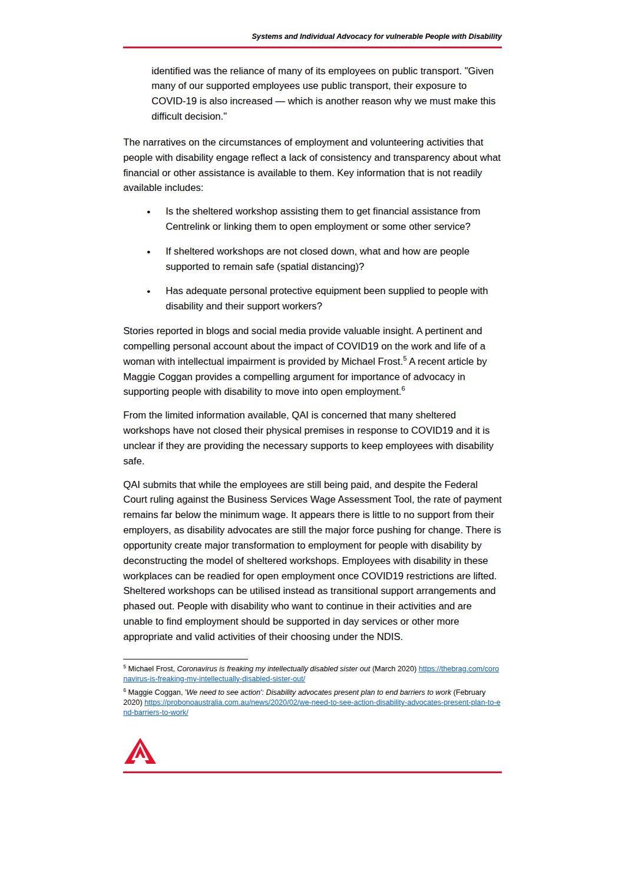Systems and Individual Advocacy for vulnerable People with Disability
identified was the reliance of many of its employees on public transport. "Given many of our supported employees use public transport, their exposure to COVID-19 is also increased — which is another reason why we must make this difficult decision."
The narratives on the circumstances of employment and volunteering activities that people with disability engage reflect a lack of consistency and transparency about what financial or other assistance is available to them. Key information that is not readily available includes:
Is the sheltered workshop assisting them to get financial assistance from Centrelink or linking them to open employment or some other service?
If sheltered workshops are not closed down, what and how are people supported to remain safe (spatial distancing)?
Has adequate personal protective equipment been supplied to people with disability and their support workers?
Stories reported in blogs and social media provide valuable insight. A pertinent and compelling personal account about the impact of COVID19 on the work and life of a woman with intellectual impairment is provided by Michael Frost.5 A recent article by Maggie Coggan provides a compelling argument for importance of advocacy in supporting people with disability to move into open employment.6
From the limited information available, QAI is concerned that many sheltered workshops have not closed their physical premises in response to COVID19 and it is unclear if they are providing the necessary supports to keep employees with disability safe.
QAI submits that while the employees are still being paid, and despite the Federal Court ruling against the Business Services Wage Assessment Tool, the rate of payment remains far below the minimum wage. It appears there is little to no support from their employers, as disability advocates are still the major force pushing for change. There is opportunity create major transformation to employment for people with disability by deconstructing the model of sheltered workshops. Employees with disability in these workplaces can be readied for open employment once COVID19 restrictions are lifted. Sheltered workshops can be utilised instead as transitional support arrangements and phased out. People with disability who want to continue in their activities and are unable to find employment should be supported in day services or other more appropriate and valid activities of their choosing under the NDIS.
5 Michael Frost, Coronavirus is freaking my intellectually disabled sister out (March 2020) https://thebrag.com/coronavirus-is-freaking-my-intellectually-disabled-sister-out/
6 Maggie Coggan, 'We need to see action': Disability advocates present plan to end barriers to work (February 2020) https://probonoaustralia.com.au/news/2020/02/we-need-to-see-action-disability-advocates-present-plan-to-end-barriers-to-work/